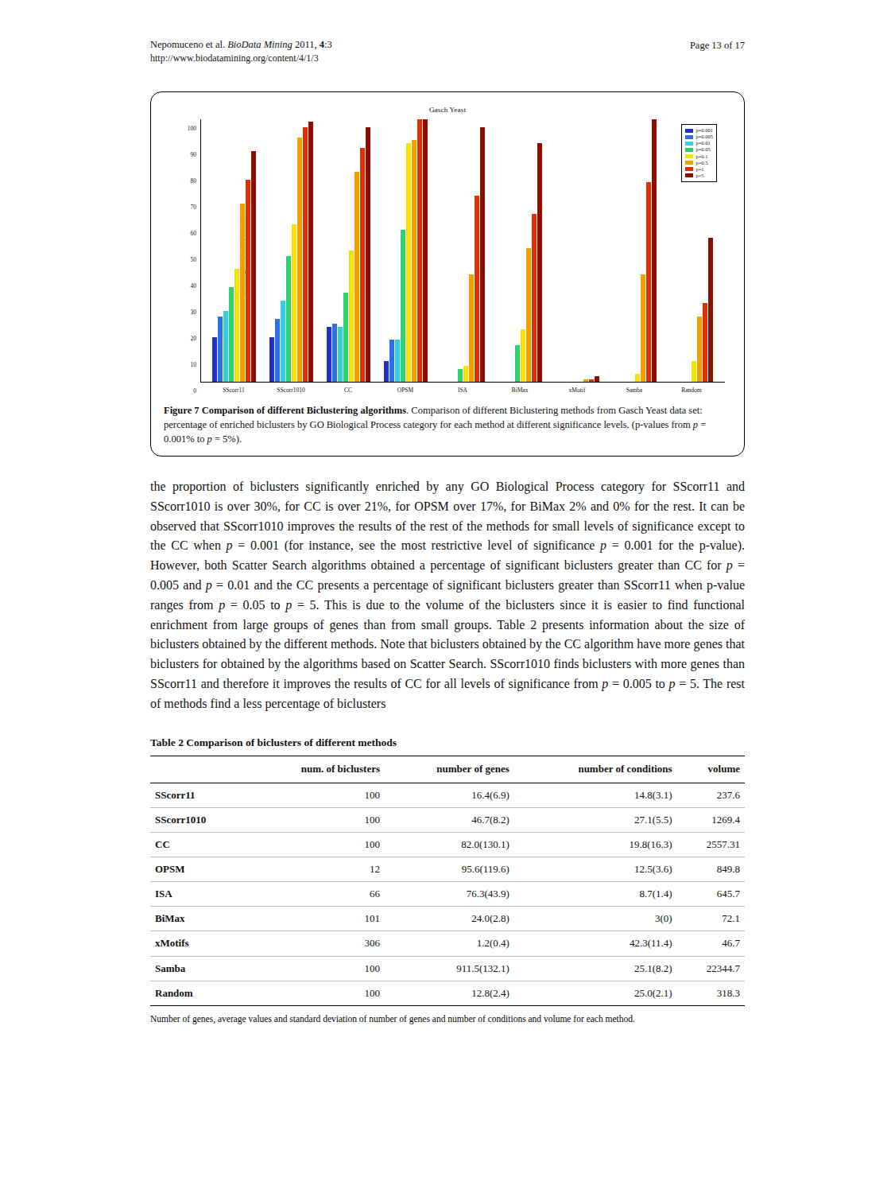Nepomuceno et al. BioData Mining 2011, 4:3
http://www.biodatamining.org/content/4/1/3
Page 13 of 17
Gasch Yeast
Percentage of Enriched Biclusters %
100 90 80 70 60 50 40 30 20 10 0
p=0.001
p=0.005
p=0.01
p=0.05
p=0.1
p=0.5
p=1
p=5
SScorr11 SScorr1010 CC OPSM ISA BiMax xMotif Samba Random
Figure 7 Comparison of different Biclustering algorithms. Comparison of different Biclustering methods from Gasch Yeast data set: percentage of enriched biclusters by GO Biological Process category for each method at different significance levels. (p-values from p = 0.001% to p = 5%).
the proportion of biclusters significantly enriched by any GO Biological Process category for SScorr11 and SScorr1010 is over 30%, for CC is over 21%, for OPSM over 17%, for BiMax 2% and 0% for the rest. It can be observed that SScorr1010 improves the results of the rest of the methods for small levels of significance except to the CC when p = 0.001 (for instance, see the most restrictive level of significance p = 0.001 for the p-value). However, both Scatter Search algorithms obtained a percentage of significant biclusters greater than CC for p = 0.005 and p = 0.01 and the CC presents a percentage of significant biclusters greater than SScorr11 when p-value ranges from p = 0.05 to p = 5. This is due to the volume of the biclusters since it is easier to find functional enrichment from large groups of genes than from small groups. Table 2 presents information about the size of biclusters obtained by the different methods. Note that biclusters obtained by the CC algorithm have more genes that biclusters for obtained by the algorithms based on Scatter Search. SScorr1010 finds biclusters with more genes than SScorr11 and therefore it improves the results of CC for all levels of significance from p = 0.005 to p = 5. The rest of methods find a less percentage of biclusters
Table 2 Comparison of biclusters of different methods
| | num. of biclusters | number of genes | number of conditions | volume |
| --- | --- | --- | --- | --- |
| SScorr11 | 100 | 16.4(6.9) | 14.8(3.1) | 237.6 |
| SScorr1010 | 100 | 46.7(8.2) | 27.1(5.5) | 1269.4 |
| CC | 100 | 82.0(130.1) | 19.8(16.3) | 2557.31 |
| OPSM | 12 | 95.6(119.6) | 12.5(3.6) | 849.8 |
| ISA | 66 | 76.3(43.9) | 8.7(1.4) | 645.7 |
| BiMax | 101 | 24.0(2.8) | 3(0) | 72.1 |
| xMotifs | 306 | 1.2(0.4) | 42.3(11.4) | 46.7 |
| Samba | 100 | 911.5(132.1) | 25.1(8.2) | 22344.7 |
| Random | 100 | 12.8(2.4) | 25.0(2.1) | 318.3 |
Number of genes, average values and standard deviation of number of genes and number of conditions and volume for each method.